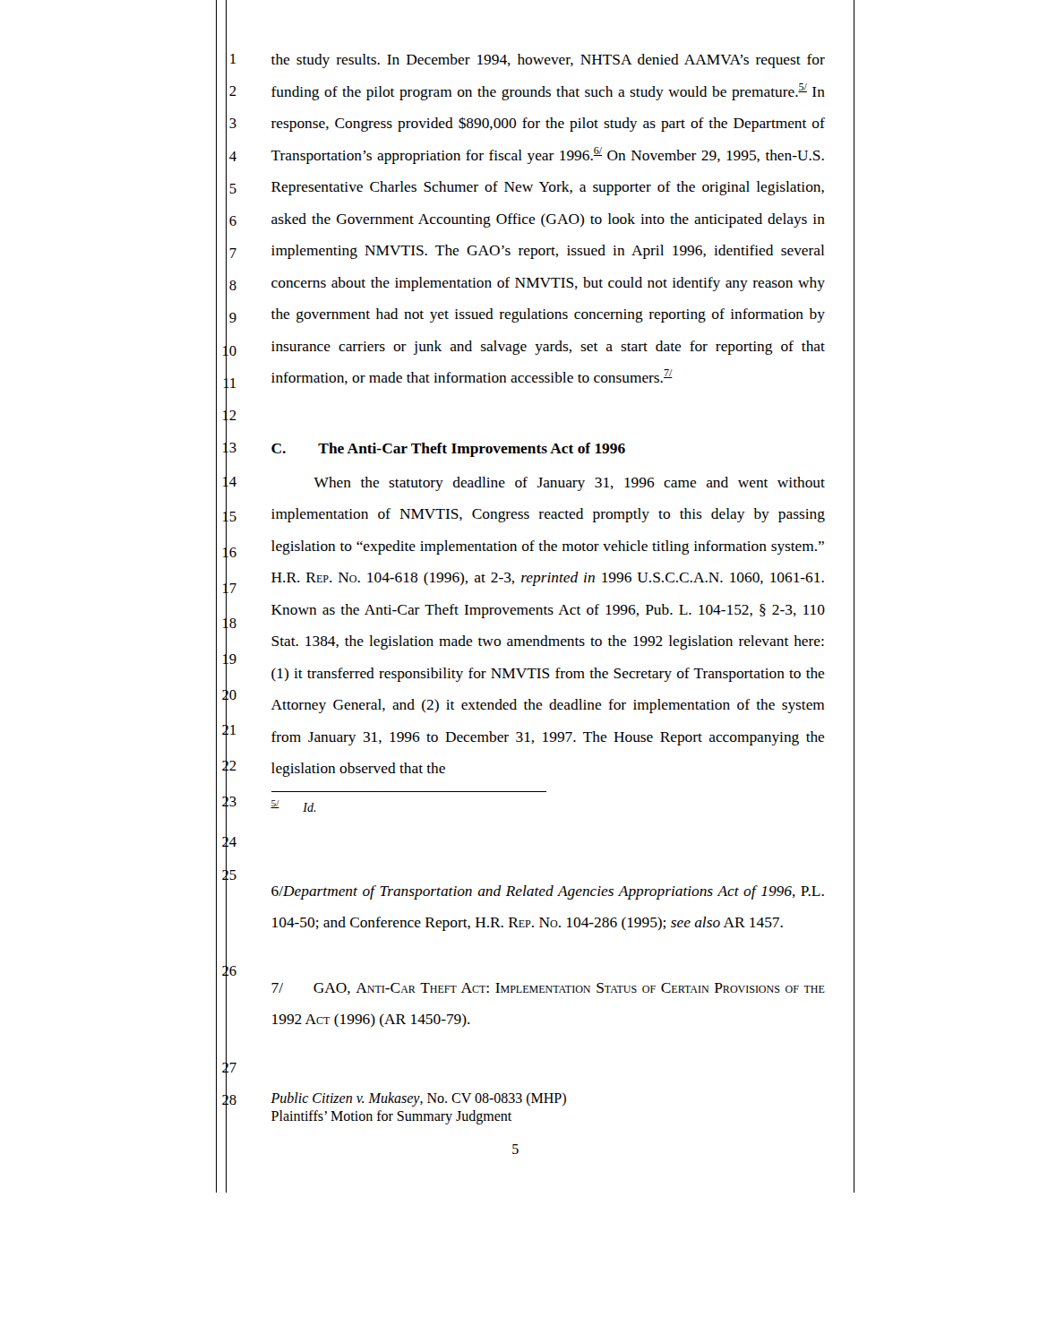| 1 | the study results. In December 1994, however, NHTSA denied AAMVA’s request for funding of the pilot program on the grounds that such a study would be premature. 5/ In response, Congress provided $890,000 for the pilot study as part of the Department of Transportation’s appropriation for fiscal year 1996. 6/ On November 29, 1995, then-U.S. Representative Charles Schumer of New York, a supporter of the original legislation, asked the Government Accounting Office (GAO) to look into the anticipated delays in implementing NMVTIS. The GAO’s report, issued in April 1996, identified several concerns about the implementation of NMVTIS, but could not identify any reason why the government had not yet issued regulations concerning reporting of information by insurance carriers or junk and salvage yards, set a start date for reporting of that information, or made that information accessible to consumers. 7/ |
| 2 |
| 3 |
| 4 |
| 5 |
| 6 |
| 7 |
| 8 |
| 9 |
| 10 |
| 11 |
| 12 | |
| 13 | C. The Anti-Car Theft Improvements Act of 1996 |
| 14 | When the statutory deadline of January 31, 1996 came and went without implementation of NMVTIS, Congress reacted promptly to this delay by passing legislation to “expedite implementation of the motor vehicle titling information system.” H.R. Rep. No. 104-618 (1996), at 2-3, reprinted in 1996 U.S.C.C.A.N. 1060, 1061-61. Known as the Anti-Car Theft Improvements Act of 1996, Pub. L. 104-152, § 2-3, 110 Stat. 1384, the legislation made two amendments to the 1992 legislation relevant here: (1) it transferred responsibility for NMVTIS from the Secretary of Transportation to the Attorney General, and (2) it extended the deadline for implementation of the system from January 31, 1996 to December 31, 1997. The House Report accompanying the legislation observed that the |
| 15 |
| 16 |
| 17 |
| 18 |
| 19 |
| 20 |
| 21 |
| 22 |
| 23 | 5/ Id. |
| 24 | |
| 25 | 6/ Department of Transportation and Related Agencies Appropriations Act of 1996 , P.L. 104-50; and Conference Report, H.R. Rep. No. 104-286 (1995); see also AR 1457. |
| 26 | 7/ GAO, Anti-Car Theft Act: Implementation Status of Certain Provisions of the 1992 Act (1996) (AR 1450-79). |
| 27 | |
| 28 | Public Citizen v. Mukasey , No. CV 08-0833 (MHP) Plaintiffs’ Motion for Summary Judgment |
5